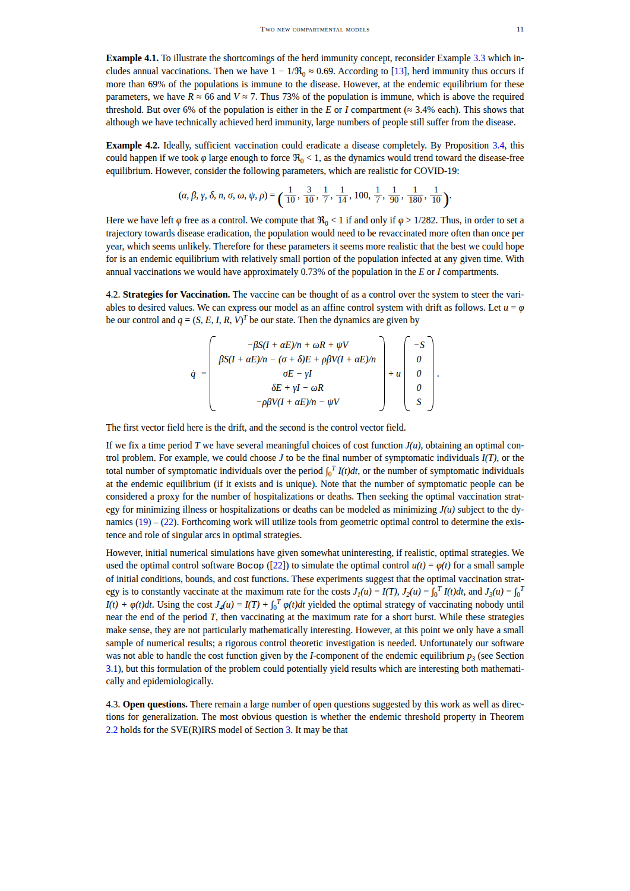Two new compartmental models 11
Example 4.1. To illustrate the shortcomings of the herd immunity concept, reconsider Example 3.3 which includes annual vaccinations. Then we have 1 − 1/ℜ0 ≈ 0.69. According to [13], herd immunity thus occurs if more than 69% of the populations is immune to the disease. However, at the endemic equilibrium for these parameters, we have R ≈ 66 and V ≈ 7. Thus 73% of the population is immune, which is above the required threshold. But over 6% of the population is either in the E or I compartment (≈ 3.4% each). This shows that although we have technically achieved herd immunity, large numbers of people still suffer from the disease.
Example 4.2. Ideally, sufficient vaccination could eradicate a disease completely. By Proposition 3.4, this could happen if we took φ large enough to force ℜ0 < 1, as the dynamics would trend toward the disease-free equilibrium. However, consider the following parameters, which are realistic for COVID-19:
(α, β, γ, δ, n, σ, ω, ψ, ρ) = (110, 310, 17, 114, 100, 17, 190, 1180, 110).
Here we have left φ free as a control. We compute that ℜ0 < 1 if and only if φ > 1/282. Thus, in order to set a trajectory towards disease eradication, the population would need to be revaccinated more often than once per year, which seems unlikely. Therefore for these parameters it seems more realistic that the best we could hope for is an endemic equilibrium with relatively small portion of the population infected at any given time. With annual vaccinations we would have approximately 0.73% of the population in the E or I compartments.
4.2. Strategies for Vaccination. The vaccine can be thought of as a control over the system to steer the variables to desired values. We can express our model as an affine control system with drift as follows. Let u = φ be our control and q = (S, E, I, R, V)T be our state. Then the dynamics are given by
q̇ = −βS(I + αE)/n + ωR + ψV βS(I + αE)/n − (σ + δ)E + ρβV(I + αE)/n σE − γI δE + γI − ωR −ρβV(I + αE)/n − ψV + u −S 0 0 0 S .
The first vector field here is the drift, and the second is the control vector field.
If we fix a time period T we have several meaningful choices of cost function J(u), obtaining an optimal control problem. For example, we could choose J to be the final number of symptomatic individuals I(T), or the total number of symptomatic individuals over the period ∫0T I(t)dt, or the number of symptomatic individuals at the endemic equilibrium (if it exists and is unique). Note that the number of symptomatic people can be considered a proxy for the number of hospitalizations or deaths. Then seeking the optimal vaccination strategy for minimizing illness or hospitalizations or deaths can be modeled as minimizing J(u) subject to the dynamics (19) – (22). Forthcoming work will utilize tools from geometric optimal control to determine the existence and role of singular arcs in optimal strategies.
However, initial numerical simulations have given somewhat uninteresting, if realistic, optimal strategies. We used the optimal control software Bocop ([22]) to simulate the optimal control u(t) = φ(t) for a small sample of initial conditions, bounds, and cost functions. These experiments suggest that the optimal vaccination strategy is to constantly vaccinate at the maximum rate for the costs J1(u) = I(T), J2(u) = ∫0T I(t)dt, and J3(u) = ∫0T I(t) + φ(t)dt. Using the cost J4(u) = I(T) + ∫0T φ(t)dt yielded the optimal strategy of vaccinating nobody until near the end of the period T, then vaccinating at the maximum rate for a short burst. While these strategies make sense, they are not particularly mathematically interesting. However, at this point we only have a small sample of numerical results; a rigorous control theoretic investigation is needed. Unfortunately our software was not able to handle the cost function given by the I-component of the endemic equilibrium p3 (see Section 3.1), but this formulation of the problem could potentially yield results which are interesting both mathematically and epidemiologically.
4.3. Open questions. There remain a large number of open questions suggested by this work as well as directions for generalization. The most obvious question is whether the endemic threshold property in Theorem 2.2 holds for the SVE(R)IRS model of Section 3. It may be that